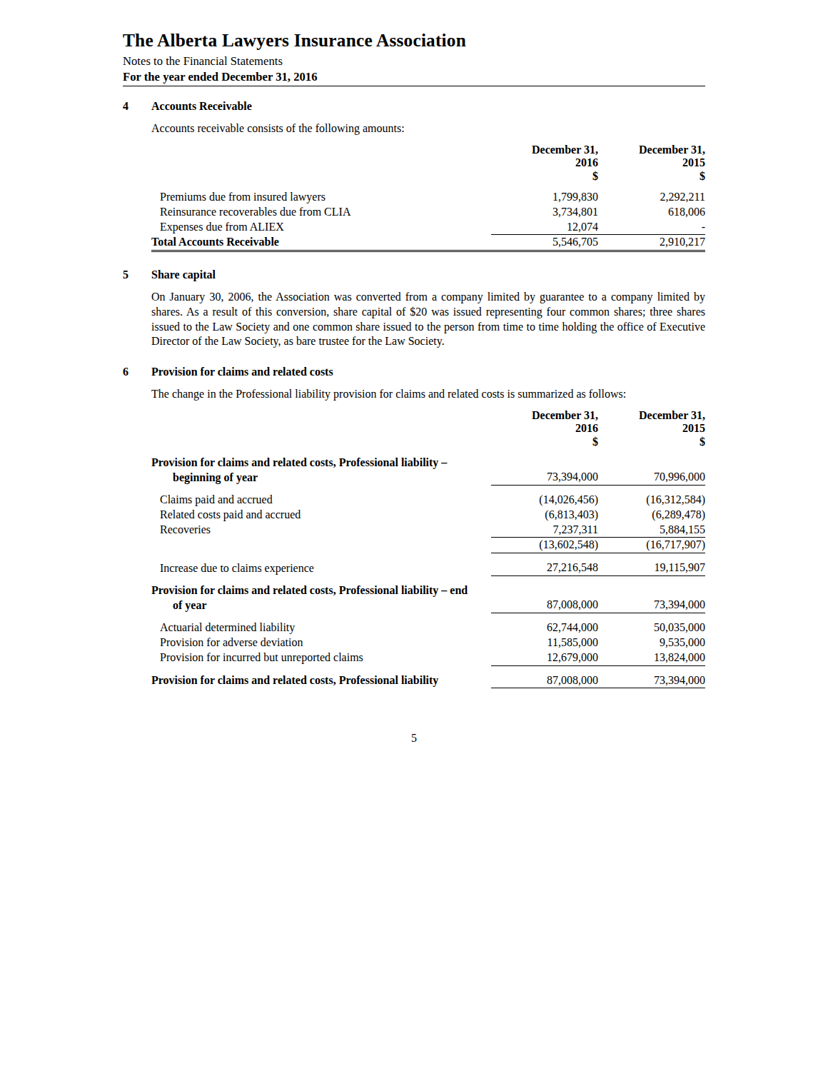The Alberta Lawyers Insurance Association
Notes to the Financial Statements
For the year ended December 31, 2016
4 Accounts Receivable
Accounts receivable consists of the following amounts:
| | December 31, 2016 $ | December 31, 2015 $ |
| Premiums due from insured lawyers | 1,799,830 | 2,292,211 |
| Reinsurance recoverables due from CLIA | 3,734,801 | 618,006 |
| Expenses due from ALIEX | 12,074 | - |
| Total Accounts Receivable | 5,546,705 | 2,910,217 |
5 Share capital
On January 30, 2006, the Association was converted from a company limited by guarantee to a company limited by shares. As a result of this conversion, share capital of $20 was issued representing four common shares; three shares issued to the Law Society and one common share issued to the person from time to time holding the office of Executive Director of the Law Society, as bare trustee for the Law Society.
6 Provision for claims and related costs
The change in the Professional liability provision for claims and related costs is summarized as follows:
| | December 31, 2016 $ | December 31, 2015 $ |
| Provision for claims and related costs, Professional liability – beginning of year | 73,394,000 | 70,996,000 |
| Claims paid and accrued | (14,026,456) | (16,312,584) |
| Related costs paid and accrued | (6,813,403) | (6,289,478) |
| Recoveries | 7,237,311 | 5,884,155 |
| | (13,602,548) | (16,717,907) |
| Increase due to claims experience | 27,216,548 | 19,115,907 |
| Provision for claims and related costs, Professional liability – end of year | 87,008,000 | 73,394,000 |
| Actuarial determined liability | 62,744,000 | 50,035,000 |
| Provision for adverse deviation | 11,585,000 | 9,535,000 |
| Provision for incurred but unreported claims | 12,679,000 | 13,824,000 |
| Provision for claims and related costs, Professional liability | 87,008,000 | 73,394,000 |
5